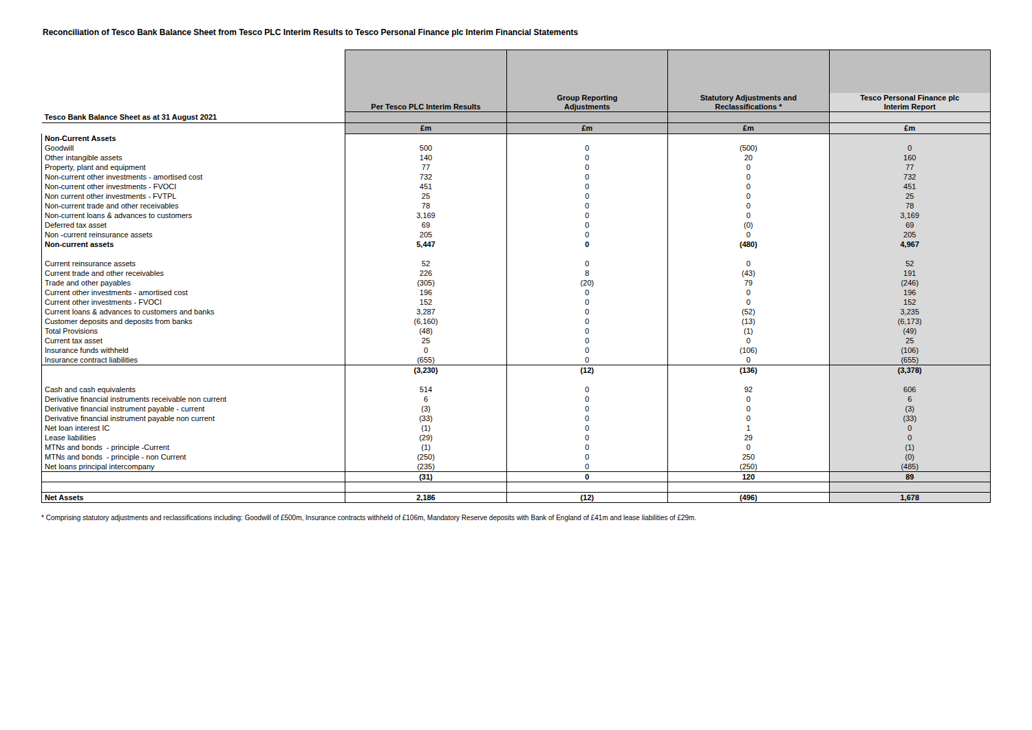Reconciliation of Tesco Bank Balance Sheet from Tesco PLC Interim Results to Tesco Personal Finance plc Interim Financial Statements
| Per Tesco PLC Interim Results | Group Reporting Adjustments | Statutory Adjustments and Reclassifications * | Tesco Personal Finance plc Interim Report |
| --- | --- | --- | --- |
| Tesco Bank Balance Sheet as at 31 August 2021 | | | | |
| | £m | £m | £m | £m |
| Non-Current Assets | | | | |
| Goodwill | 500 | 0 | (500) | 0 |
| Other intangible assets | 140 | 0 | 20 | 160 |
| Property, plant and equipment | 77 | 0 | 0 | 77 |
| Non-current other investments - amortised cost | 732 | 0 | 0 | 732 |
| Non-current other investments - FVOCI | 451 | 0 | 0 | 451 |
| Non current other investments - FVTPL | 25 | 0 | 0 | 25 |
| Non-current trade and other receivables | 78 | 0 | 0 | 78 |
| Non-current loans & advances to customers | 3,169 | 0 | 0 | 3,169 |
| Deferred tax asset | 69 | 0 | (0) | 69 |
| Non -current reinsurance assets | 205 | 0 | 0 | 205 |
| Non-current assets | 5,447 | 0 | (480) | 4,967 |
| Current reinsurance assets | 52 | 0 | 0 | 52 |
| Current trade and other receivables | 226 | 8 | (43) | 191 |
| Trade and other payables | (305) | (20) | 79 | (246) |
| Current other investments - amortised cost | 196 | 0 | 0 | 196 |
| Current other investments - FVOCI | 152 | 0 | 0 | 152 |
| Current loans & advances to customers and banks | 3,287 | 0 | (52) | 3,235 |
| Customer deposits and deposits from banks | (6,160) | 0 | (13) | (6,173) |
| Total Provisions | (48) | 0 | (1) | (49) |
| Current tax asset | 25 | 0 | 0 | 25 |
| Insurance funds withheld | 0 | 0 | (106) | (106) |
| Insurance contract liabilities | (655) | 0 | 0 | (655) |
| | (3,230) | (12) | (136) | (3,378) |
| Cash and cash equivalents | 514 | 0 | 92 | 606 |
| Derivative financial instruments receivable non current | 6 | 0 | 0 | 6 |
| Derivative financial instrument payable - current | (3) | 0 | 0 | (3) |
| Derivative financial instrument payable non current | (33) | 0 | 0 | (33) |
| Net loan interest IC | (1) | 0 | 1 | 0 |
| Lease liabilities | (29) | 0 | 29 | 0 |
| MTNs and bonds - principle -Current | (1) | 0 | 0 | (1) |
| MTNs and bonds - principle - non Current | (250) | 0 | 250 | (0) |
| Net loans principal intercompany | (235) | 0 | (250) | (485) |
| | (31) | 0 | 120 | 89 |
| Net Assets | 2,186 | (12) | (496) | 1,678 |
* Comprising statutory adjustments and reclassifications including: Goodwill of £500m, Insurance contracts withheld of £106m, Mandatory Reserve deposits with Bank of England of £41m and lease liabilities of £29m.